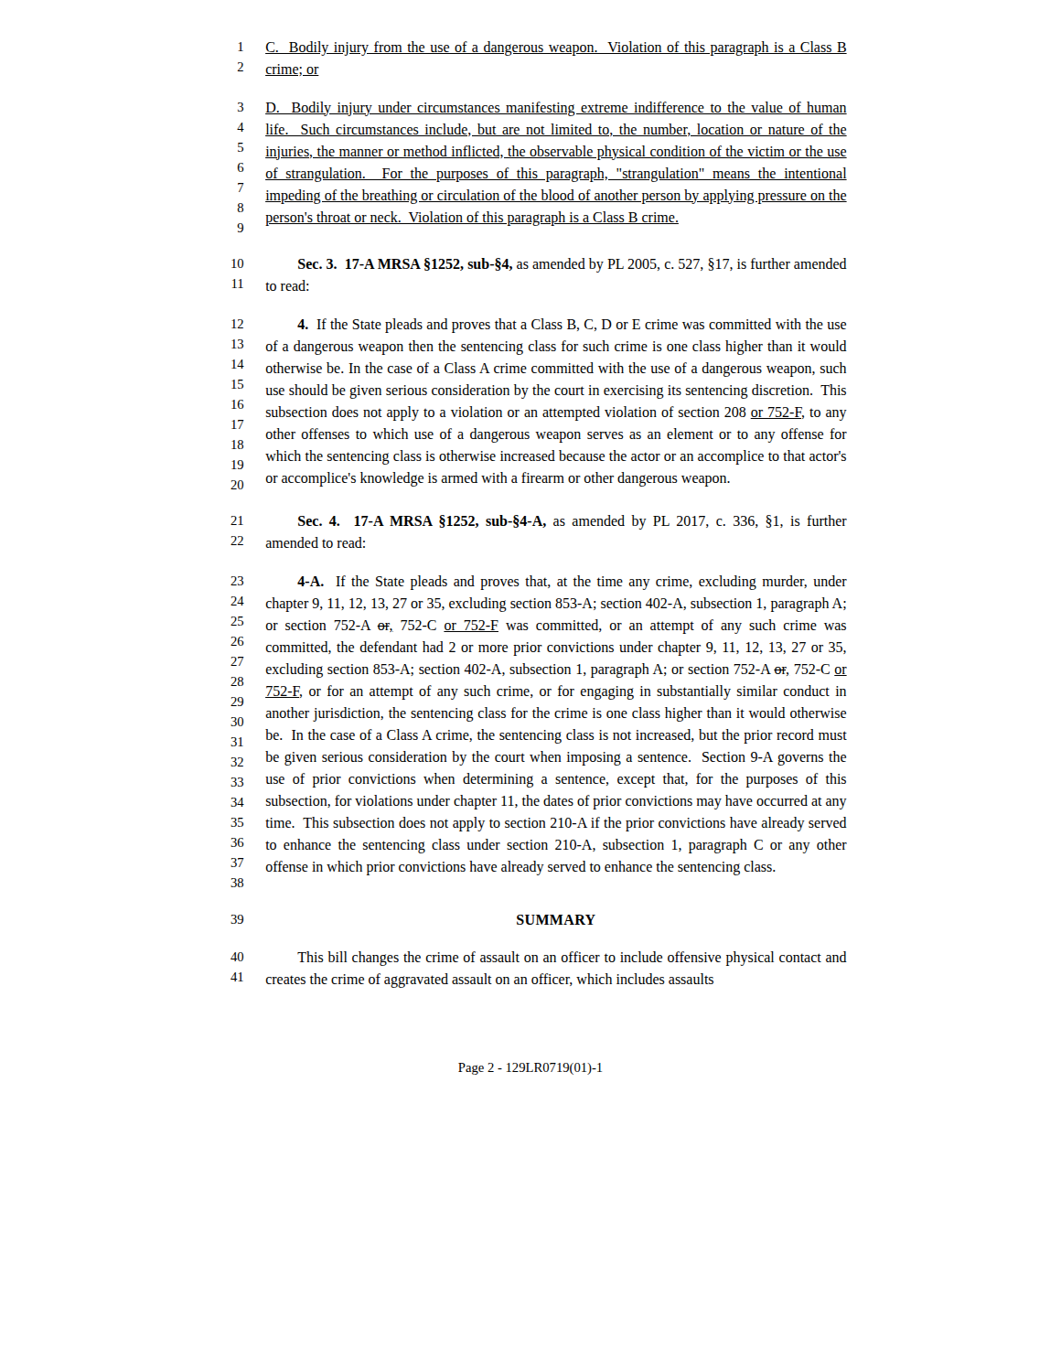1 2
C. Bodily injury from the use of a dangerous weapon. Violation of this paragraph is a Class B crime; or
3 4 5 6 7 8 9
D. Bodily injury under circumstances manifesting extreme indifference to the value of human life. Such circumstances include, but are not limited to, the number, location or nature of the injuries, the manner or method inflicted, the observable physical condition of the victim or the use of strangulation. For the purposes of this paragraph, "strangulation" means the intentional impeding of the breathing or circulation of the blood of another person by applying pressure on the person's throat or neck. Violation of this paragraph is a Class B crime.
10 11
Sec. 3. 17-A MRSA §1252, sub-§4, as amended by PL 2005, c. 527, §17, is further amended to read:
12 13 14 15 16 17 18 19 20
4. If the State pleads and proves that a Class B, C, D or E crime was committed with the use of a dangerous weapon then the sentencing class for such crime is one class higher than it would otherwise be. In the case of a Class A crime committed with the use of a dangerous weapon, such use should be given serious consideration by the court in exercising its sentencing discretion. This subsection does not apply to a violation or an attempted violation of section 208 or 752-F, to any other offenses to which use of a dangerous weapon serves as an element or to any offense for which the sentencing class is otherwise increased because the actor or an accomplice to that actor's or accomplice's knowledge is armed with a firearm or other dangerous weapon.
21 22
Sec. 4. 17-A MRSA §1252, sub-§4-A, as amended by PL 2017, c. 336, §1, is further amended to read:
23 24 25 26 27 28 29 30 31 32 33 34 35 36 37 38
4-A. If the State pleads and proves that, at the time any crime, excluding murder, under chapter 9, 11, 12, 13, 27 or 35, excluding section 853-A; section 402-A, subsection 1, paragraph A; or section 752-A or, 752-C or 752-F was committed, or an attempt of any such crime was committed, the defendant had 2 or more prior convictions under chapter 9, 11, 12, 13, 27 or 35, excluding section 853-A; section 402-A, subsection 1, paragraph A; or section 752-A or, 752-C or 752-F, or for an attempt of any such crime, or for engaging in substantially similar conduct in another jurisdiction, the sentencing class for the crime is one class higher than it would otherwise be. In the case of a Class A crime, the sentencing class is not increased, but the prior record must be given serious consideration by the court when imposing a sentence. Section 9-A governs the use of prior convictions when determining a sentence, except that, for the purposes of this subsection, for violations under chapter 11, the dates of prior convictions may have occurred at any time. This subsection does not apply to section 210-A if the prior convictions have already served to enhance the sentencing class under section 210-A, subsection 1, paragraph C or any other offense in which prior convictions have already served to enhance the sentencing class.
39
SUMMARY
40 41
This bill changes the crime of assault on an officer to include offensive physical contact and creates the crime of aggravated assault on an officer, which includes assaults
Page 2 - 129LR0719(01)-1